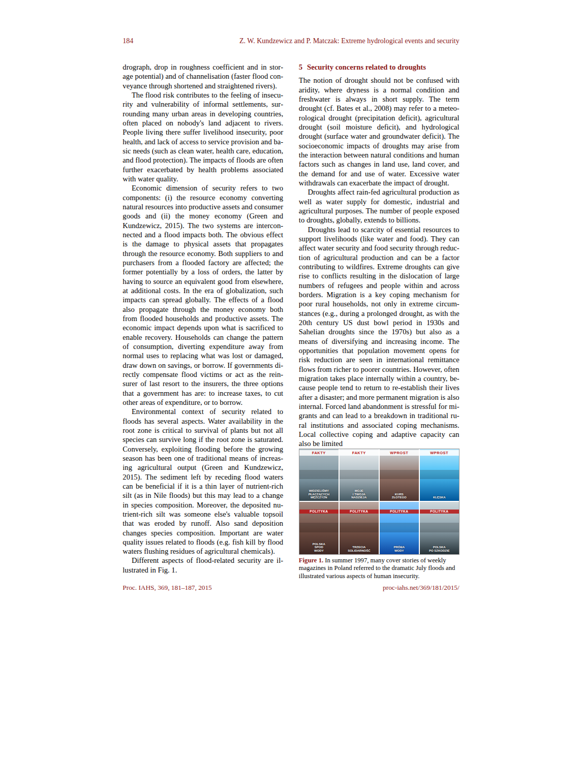184
Z. W. Kundzewicz and P. Matczak: Extreme hydrological events and security
drograph, drop in roughness coefficient and in storage potential) and of channelisation (faster flood conveyance through shortened and straightened rivers).
The flood risk contributes to the feeling of insecurity and vulnerability of informal settlements, surrounding many urban areas in developing countries, often placed on nobody's land adjacent to rivers. People living there suffer livelihood insecurity, poor health, and lack of access to service provision and basic needs (such as clean water, health care, education, and flood protection). The impacts of floods are often further exacerbated by health problems associated with water quality.
Economic dimension of security refers to two components: (i) the resource economy converting natural resources into productive assets and consumer goods and (ii) the money economy (Green and Kundzewicz, 2015). The two systems are interconnected and a flood impacts both. The obvious effect is the damage to physical assets that propagates through the resource economy. Both suppliers to and purchasers from a flooded factory are affected; the former potentially by a loss of orders, the latter by having to source an equivalent good from elsewhere, at additional costs. In the era of globalization, such impacts can spread globally. The effects of a flood also propagate through the money economy both from flooded households and productive assets. The economic impact depends upon what is sacrificed to enable recovery. Households can change the pattern of consumption, diverting expenditure away from normal uses to replacing what was lost or damaged, draw down on savings, or borrow. If governments directly compensate flood victims or act as the reinsurer of last resort to the insurers, the three options that a government has are: to increase taxes, to cut other areas of expenditure, or to borrow.
Environmental context of security related to floods has several aspects. Water availability in the root zone is critical to survival of plants but not all species can survive long if the root zone is saturated. Conversely, exploiting flooding before the growing season has been one of traditional means of increasing agricultural output (Green and Kundzewicz, 2015). The sediment left by receding flood waters can be beneficial if it is a thin layer of nutrient-rich silt (as in Nile floods) but this may lead to a change in species composition. Moreover, the deposited nutrient-rich silt was someone else's valuable topsoil that was eroded by runoff. Also sand deposition changes species composition. Important are water quality issues related to floods (e.g. fish kill by flood waters flushing residues of agricultural chemicals).
Different aspects of flood-related security are illustrated in Fig. 1.
5 Security concerns related to droughts
The notion of drought should not be confused with aridity, where dryness is a normal condition and freshwater is always in short supply. The term drought (cf. Bates et al., 2008) may refer to a meteorological drought (precipitation deficit), agricultural drought (soil moisture deficit), and hydrological drought (surface water and groundwater deficit). The socioeconomic impacts of droughts may arise from the interaction between natural conditions and human factors such as changes in land use, land cover, and the demand for and use of water. Excessive water withdrawals can exacerbate the impact of drought.
Droughts affect rain-fed agricultural production as well as water supply for domestic, industrial and agricultural purposes. The number of people exposed to droughts, globally, extends to billions.
Droughts lead to scarcity of essential resources to support livelihoods (like water and food). They can affect water security and food security through reduction of agricultural production and can be a factor contributing to wildfires. Extreme droughts can give rise to conflicts resulting in the dislocation of large numbers of refugees and people within and across borders. Migration is a key coping mechanism for poor rural households, not only in extreme circumstances (e.g., during a prolonged drought, as with the 20th century US dust bowl period in 1930s and Sahelian droughts since the 1970s) but also as a means of diversifying and increasing income. The opportunities that population movement opens for risk reduction are seen in international remittance flows from richer to poorer countries. However, often migration takes place internally within a country, because people tend to return to re-establish their lives after a disaster; and more permanent migration is also internal. Forced land abandonment is stressful for migrants and can lead to a breakdown in traditional rural institutions and associated coping mechanisms. Local collective coping and adaptive capacity can also be limited
FAKTY
Widzieliśmy
płaczących
mężczyzn
FAKTY
Moje
i twoja
nadzieja
WPROST
Kurs
złotego
WPROST
Klęska
POLITYKA
Polska
spod
wody
POLITYKA
Trzecia
solidarność
POLITYKA
Próba
wody
POLITYKA
Polska
po szkodzie
Figure 1. In summer 1997, many cover stories of weekly magazines in Poland referred to the dramatic July floods and illustrated various aspects of human insecurity.
Proc. IAHS, 369, 181–187, 2015
proc-iahs.net/369/181/2015/